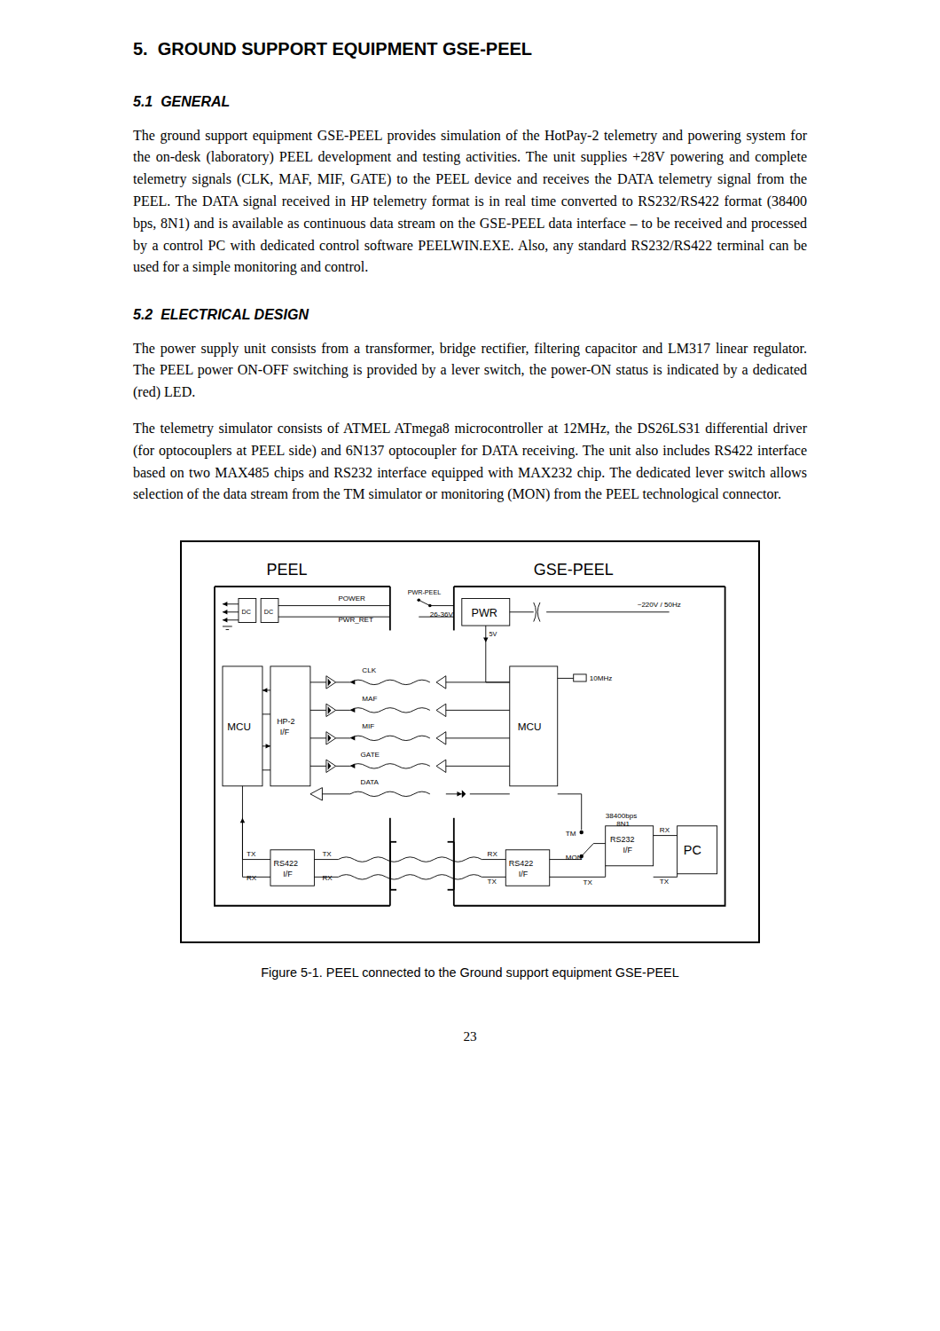5. GROUND SUPPORT EQUIPMENT GSE-PEEL
5.1 GENERAL
The ground support equipment GSE-PEEL provides simulation of the HotPay-2 telemetry and powering system for the on-desk (laboratory) PEEL development and testing activities. The unit supplies +28V powering and complete telemetry signals (CLK, MAF, MIF, GATE) to the PEEL device and receives the DATA telemetry signal from the PEEL. The DATA signal received in HP telemetry format is in real time converted to RS232/RS422 format (38400 bps, 8N1) and is available as continuous data stream on the GSE-PEEL data interface – to be received and processed by a control PC with dedicated control software PEELWIN.EXE. Also, any standard RS232/RS422 terminal can be used for a simple monitoring and control.
5.2 ELECTRICAL DESIGN
The power supply unit consists from a transformer, bridge rectifier, filtering capacitor and LM317 linear regulator. The PEEL power ON-OFF switching is provided by a lever switch, the power-ON status is indicated by a dedicated (red) LED.
The telemetry simulator consists of ATMEL ATmega8 microcontroller at 12MHz, the DS26LS31 differential driver (for optocouplers at PEEL side) and 6N137 optocoupler for DATA receiving. The unit also includes RS422 interface based on two MAX485 chips and RS232 interface equipped with MAX232 chip. The dedicated lever switch allows selection of the data stream from the TM simulator or monitoring (MON) from the PEEL technological connector.
PEEL GSE-PEEL DC DC POWER PWR_RET PWR-PEEL PWR 26-36V ~220V / 50Hz 5V MCU HP-2 I/F MCU 10MHz CLK MAF MIF GATE DATA RS422 I/F TX RX TX RX RS422 I/F RX TX TM MON RS232 I/F 38400bps 8N1 TX PC RX TX
Figure 5-1. PEEL connected to the Ground support equipment GSE-PEEL
23